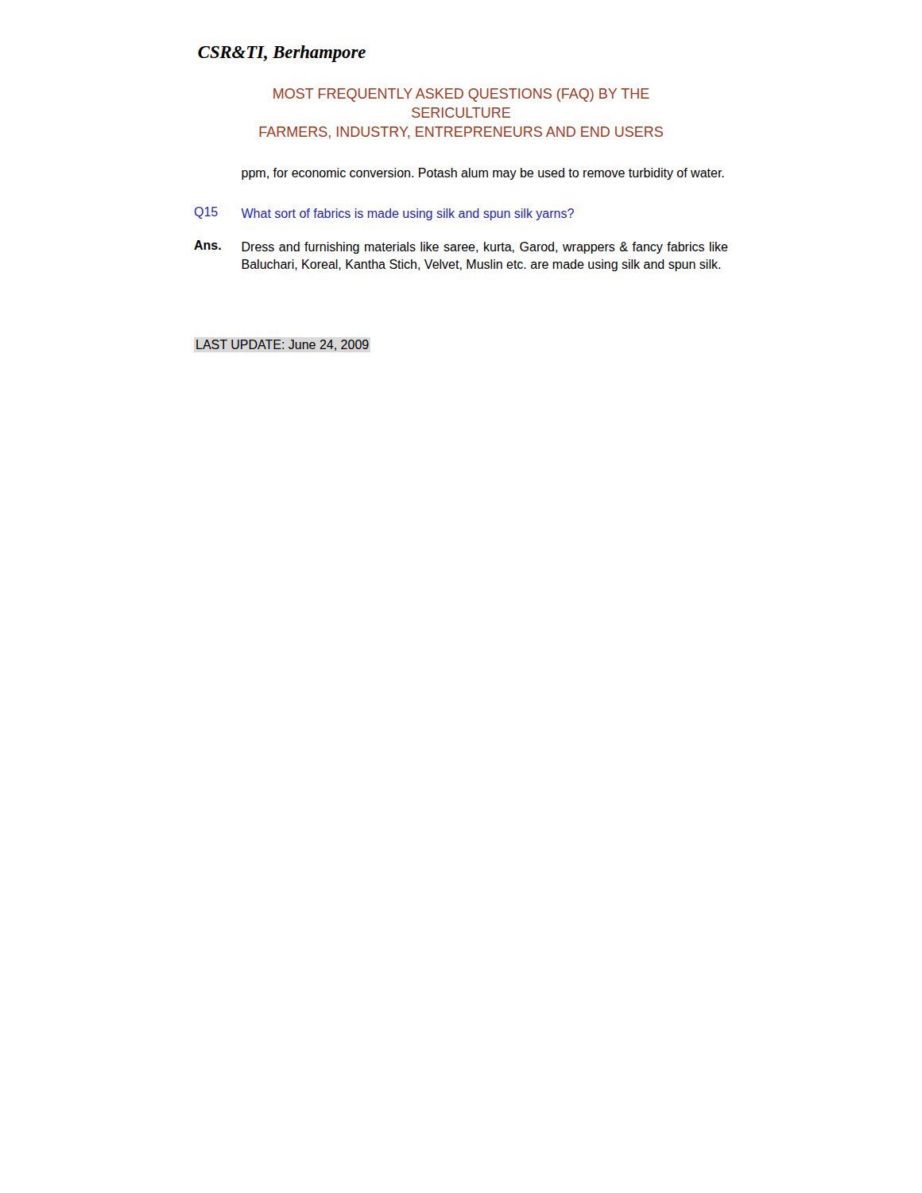CSR&TI, Berhampore
MOST FREQUENTLY ASKED QUESTIONS (FAQ) BY THE SERICULTURE FARMERS, INDUSTRY, ENTREPRENEURS AND END USERS
ppm, for economic conversion. Potash alum may be used to remove turbidity of water.
Q15
What sort of fabrics is made using silk and spun silk yarns?
Ans.
Dress and furnishing materials like saree, kurta, Garod, wrappers & fancy fabrics like Baluchari, Koreal, Kantha Stich, Velvet, Muslin etc. are made using silk and spun silk.
LAST UPDATE: June 24, 2009